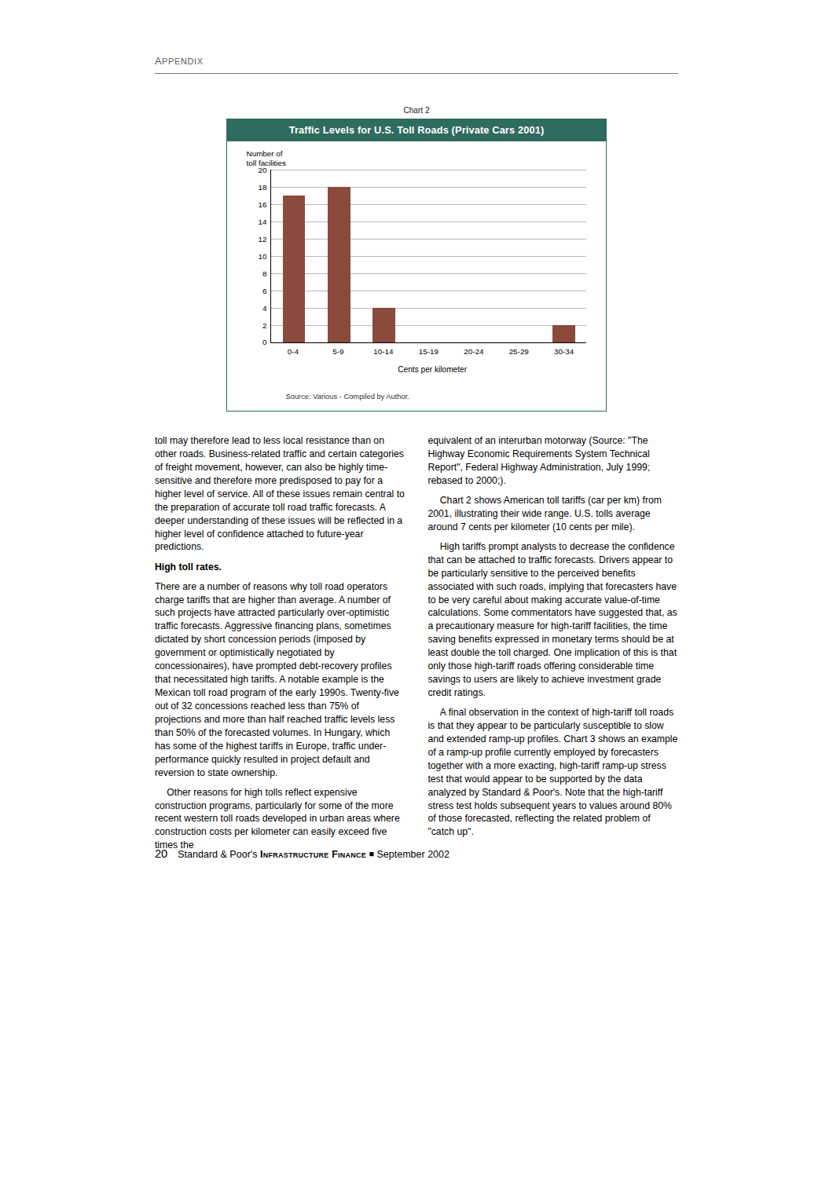APPENDIX
Chart 2
Traffic Levels for U.S. Toll Roads (Private Cars 2001)
Number of
toll facilities
20
18
16
14
12
10
8
6
4
2
0
0-4 5-9 10-14 15-19 20-24 25-29 30-34
Cents per kilometer
Source: Various - Compiled by Author.
toll may therefore lead to less local resistance than on other roads. Business-related traffic and certain categories of freight movement, however, can also be highly time-sensitive and therefore more predisposed to pay for a higher level of service. All of these issues remain central to the preparation of accurate toll road traffic forecasts. A deeper understanding of these issues will be reflected in a higher level of confidence attached to future-year predictions.
High toll rates.
There are a number of reasons why toll road operators charge tariffs that are higher than average. A number of such projects have attracted particularly over-optimistic traffic forecasts. Aggressive financing plans, sometimes dictated by short concession periods (imposed by government or optimistically negotiated by concessionaires), have prompted debt-recovery profiles that necessitated high tariffs. A notable example is the Mexican toll road program of the early 1990s. Twenty-five out of 32 concessions reached less than 75% of projections and more than half reached traffic levels less than 50% of the forecasted volumes. In Hungary, which has some of the highest tariffs in Europe, traffic under-performance quickly resulted in project default and reversion to state ownership.
Other reasons for high tolls reflect expensive construction programs, particularly for some of the more recent western toll roads developed in urban areas where construction costs per kilometer can easily exceed five times the
equivalent of an interurban motorway (Source: "The Highway Economic Requirements System Technical Report", Federal Highway Administration, July 1999; rebased to 2000;).
Chart 2 shows American toll tariffs (car per km) from 2001, illustrating their wide range. U.S. tolls average around 7 cents per kilometer (10 cents per mile).
High tariffs prompt analysts to decrease the confidence that can be attached to traffic forecasts. Drivers appear to be particularly sensitive to the perceived benefits associated with such roads, implying that forecasters have to be very careful about making accurate value-of-time calculations. Some commentators have suggested that, as a precautionary measure for high-tariff facilities, the time saving benefits expressed in monetary terms should be at least double the toll charged. One implication of this is that only those high-tariff roads offering considerable time savings to users are likely to achieve investment grade credit ratings.
A final observation in the context of high-tariff toll roads is that they appear to be particularly susceptible to slow and extended ramp-up profiles. Chart 3 shows an example of a ramp-up profile currently employed by forecasters together with a more exacting, high-tariff ramp-up stress test that would appear to be supported by the data analyzed by Standard & Poor's. Note that the high-tariff stress test holds subsequent years to values around 80% of those forecasted, reflecting the related problem of "catch up".
20 Standard & Poor's Infrastructure Finance ■ September 2002